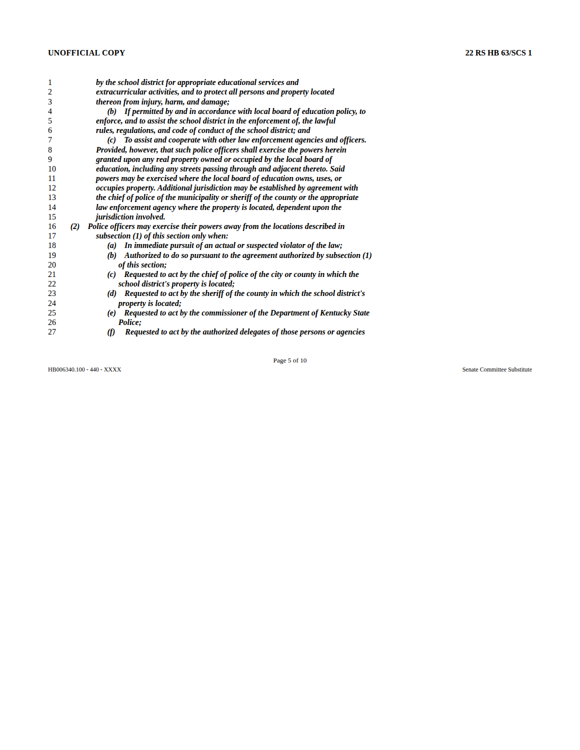UNOFFICIAL COPY
22 RS HB 63/SCS 1
| 1 | by the school district for appropriate educational services and |
| 2 | extracurricular activities, and to protect all persons and property located |
| 3 | thereon from injury, harm, and damage; |
| 4 | (b) If permitted by and in accordance with local board of education policy, to |
| 5 | enforce, and to assist the school district in the enforcement of, the lawful |
| 6 | rules, regulations, and code of conduct of the school district; and |
| 7 | (c) To assist and cooperate with other law enforcement agencies and officers. |
| 8 | Provided, however, that such police officers shall exercise the powers herein |
| 9 | granted upon any real property owned or occupied by the local board of |
| 10 | education, including any streets passing through and adjacent thereto. Said |
| 11 | powers may be exercised where the local board of education owns, uses, or |
| 12 | occupies property. Additional jurisdiction may be established by agreement with |
| 13 | the chief of police of the municipality or sheriff of the county or the appropriate |
| 14 | law enforcement agency where the property is located, dependent upon the |
| 15 | jurisdiction involved. |
| 16 | (2) Police officers may exercise their powers away from the locations described in |
| 17 | subsection (1) of this section only when: |
| 18 | (a) In immediate pursuit of an actual or suspected violator of the law; |
| 19 | (b) Authorized to do so pursuant to the agreement authorized by subsection (1) |
| 20 | of this section; |
| 21 | (c) Requested to act by the chief of police of the city or county in which the |
| 22 | school district's property is located; |
| 23 | (d) Requested to act by the sheriff of the county in which the school district's |
| 24 | property is located; |
| 25 | (e) Requested to act by the commissioner of the Department of Kentucky State |
| 26 | Police; |
| 27 | (f) Requested to act by the authorized delegates of those persons or agencies |
Page 5 of 10
HB006340.100 - 440 - XXXX
Senate Committee Substitute